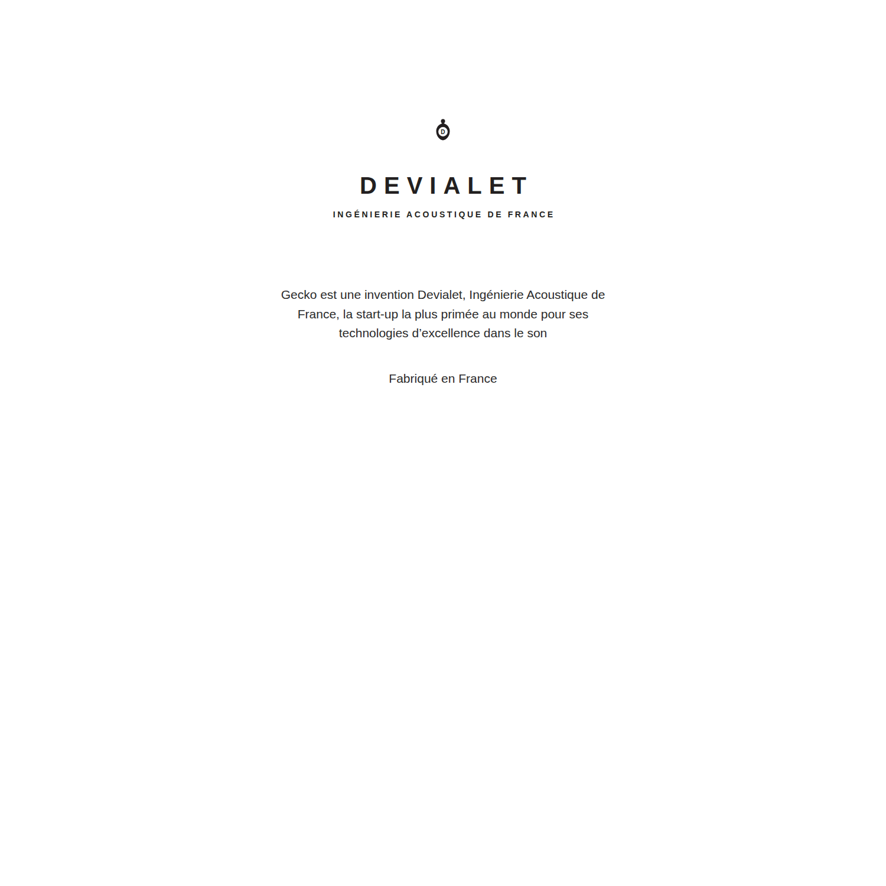D
DEVIALET
INGÉNIERIE ACOUSTIQUE DE FRANCE
Gecko est une invention Devialet, Ingénierie Acoustique de France, la start-up la plus primée au monde pour ses technologies d’excellence dans le son
Fabriqué en France